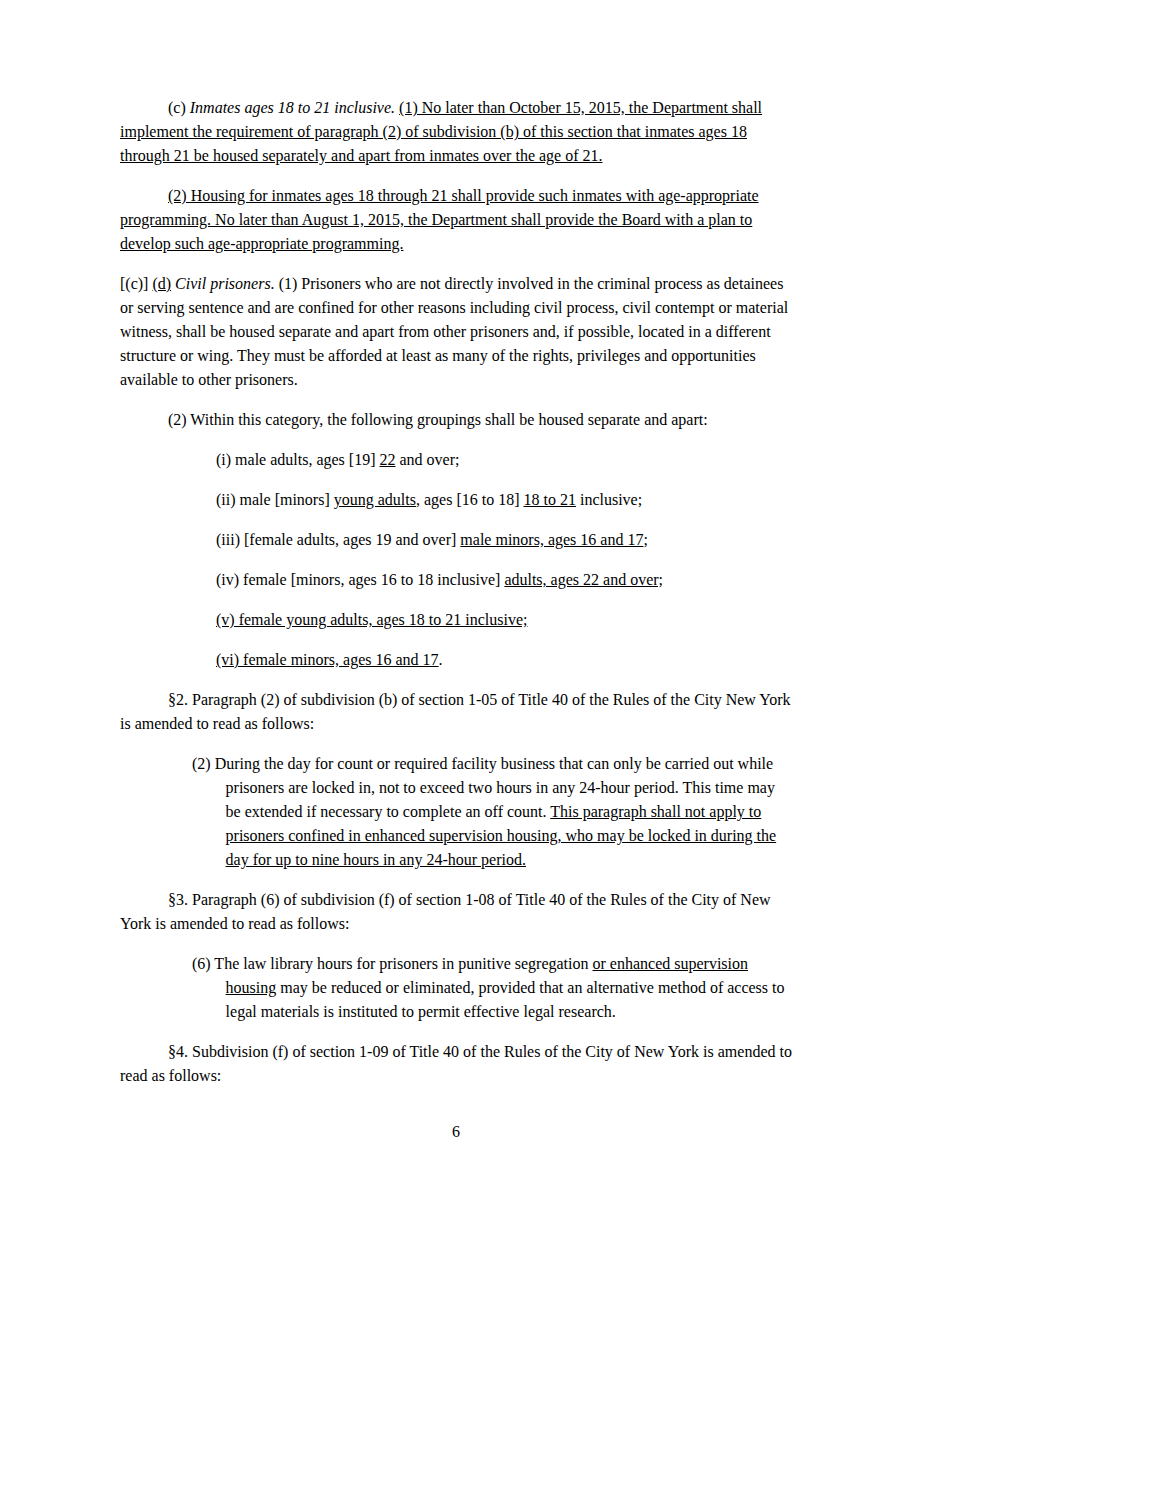(c) Inmates ages 18 to 21 inclusive. (1) No later than October 15, 2015, the Department shall implement the requirement of paragraph (2) of subdivision (b) of this section that inmates ages 18 through 21 be housed separately and apart from inmates over the age of 21.
(2) Housing for inmates ages 18 through 21 shall provide such inmates with age-appropriate programming. No later than August 1, 2015, the Department shall provide the Board with a plan to develop such age-appropriate programming.
[(c)] (d) Civil prisoners. (1) Prisoners who are not directly involved in the criminal process as detainees or serving sentence and are confined for other reasons including civil process, civil contempt or material witness, shall be housed separate and apart from other prisoners and, if possible, located in a different structure or wing. They must be afforded at least as many of the rights, privileges and opportunities available to other prisoners.
(2) Within this category, the following groupings shall be housed separate and apart:
(i) male adults, ages [19] 22 and over;
(ii) male [minors] young adults, ages [16 to 18] 18 to 21 inclusive;
(iii) [female adults, ages 19 and over] male minors, ages 16 and 17;
(iv) female [minors, ages 16 to 18 inclusive] adults, ages 22 and over;
(v) female young adults, ages 18 to 21 inclusive;
(vi) female minors, ages 16 and 17.
§2. Paragraph (2) of subdivision (b) of section 1-05 of Title 40 of the Rules of the City New York is amended to read as follows:
(2) During the day for count or required facility business that can only be carried out while prisoners are locked in, not to exceed two hours in any 24-hour period. This time may be extended if necessary to complete an off count. This paragraph shall not apply to prisoners confined in enhanced supervision housing, who may be locked in during the day for up to nine hours in any 24-hour period.
§3. Paragraph (6) of subdivision (f) of section 1-08 of Title 40 of the Rules of the City of New York is amended to read as follows:
(6) The law library hours for prisoners in punitive segregation or enhanced supervision housing may be reduced or eliminated, provided that an alternative method of access to legal materials is instituted to permit effective legal research.
§4. Subdivision (f) of section 1-09 of Title 40 of the Rules of the City of New York is amended to read as follows:
6